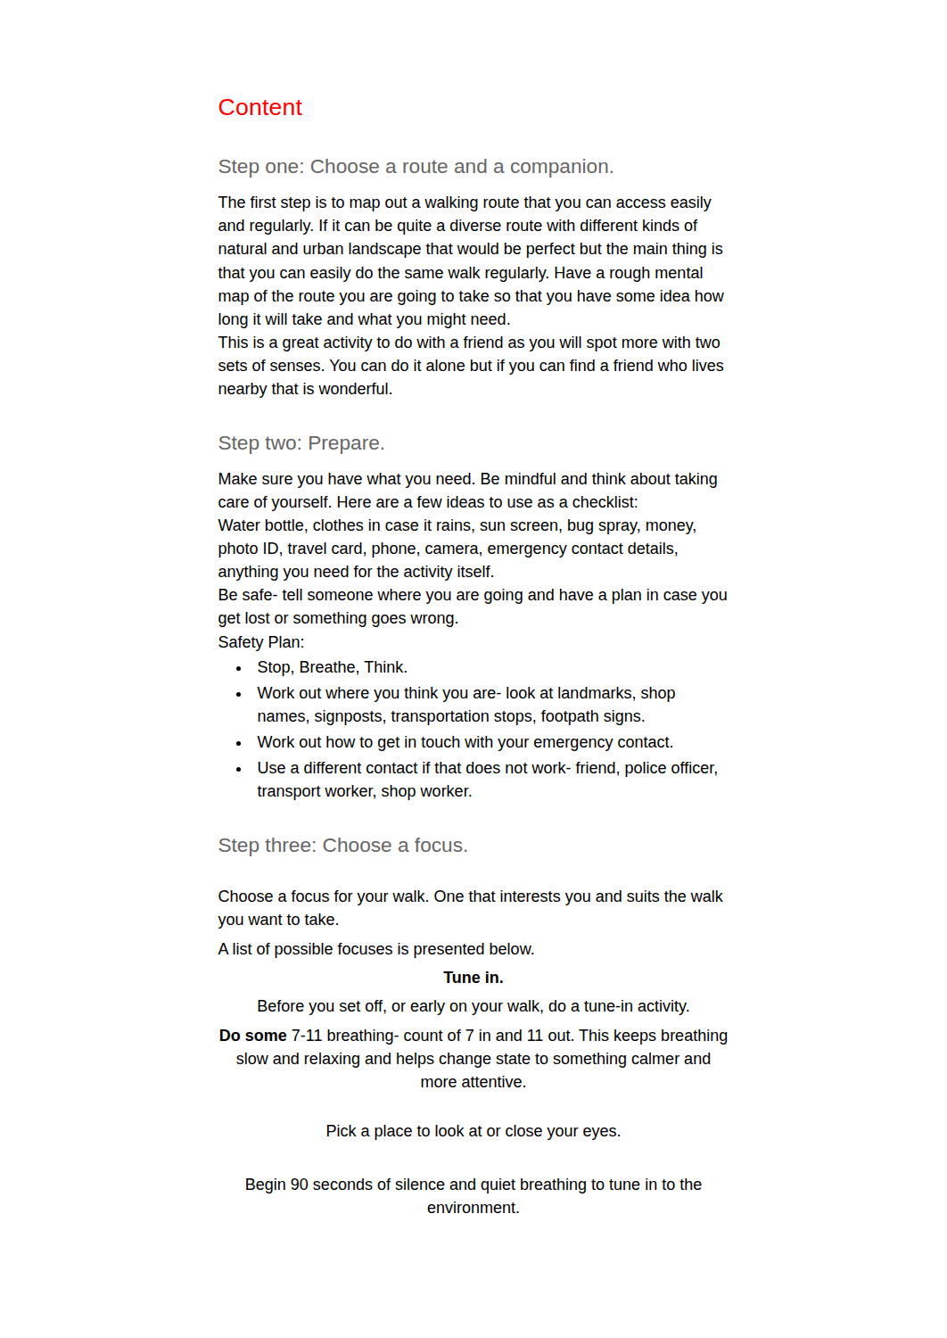Content
Step one: Choose a route and a companion.
The first step is to map out a walking route that you can access easily and regularly. If it can be quite a diverse route with different kinds of natural and urban landscape that would be perfect but the main thing is that you can easily do the same walk regularly. Have a rough mental map of the route you are going to take so that you have some idea how long it will take and what you might need.
This is a great activity to do with a friend as you will spot more with two sets of senses. You can do it alone but if you can find a friend who lives nearby that is wonderful.
Step two: Prepare.
Make sure you have what you need. Be mindful and think about taking care of yourself. Here are a few ideas to use as a checklist:
Water bottle, clothes in case it rains, sun screen, bug spray, money, photo ID, travel card, phone, camera, emergency contact details, anything you need for the activity itself.
Be safe- tell someone where you are going and have a plan in case you get lost or something goes wrong.
Safety Plan:
Stop, Breathe, Think.
Work out where you think you are- look at landmarks, shop names, signposts, transportation stops, footpath signs.
Work out how to get in touch with your emergency contact.
Use a different contact if that does not work- friend, police officer, transport worker, shop worker.
Step three: Choose a focus.
Choose a focus for your walk. One that interests you and suits the walk you want to take.
A list of possible focuses is presented below.
Tune in.
Before you set off, or early on your walk, do a tune-in activity.
Do some 7-11 breathing- count of 7 in and 11 out. This keeps breathing slow and relaxing and helps change state to something calmer and more attentive.
Pick a place to look at or close your eyes.
Begin 90 seconds of silence and quiet breathing to tune in to the environment.